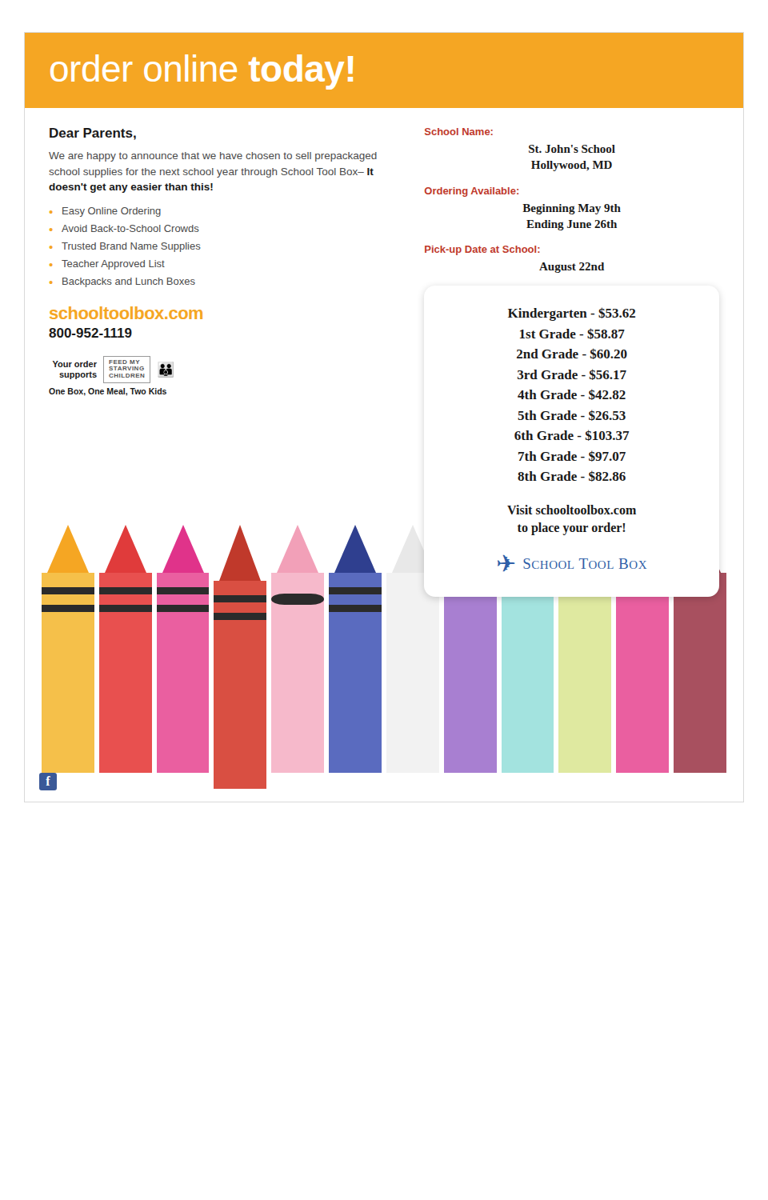order online today!
Dear Parents,
We are happy to announce that we have chosen to sell prepackaged school supplies for the next school year through School Tool Box– It doesn't get any easier than this!
Easy Online Ordering
Avoid Back-to-School Crowds
Trusted Brand Name Supplies
Teacher Approved List
Backpacks and Lunch Boxes
schooltoolbox.com
800-952-1119
Your order supports
FEED MY
STARVING
CHILDREN
👪
One Box, One Meal, Two Kids
School Name:
St. John's School
Hollywood, MD
Ordering Available:
Beginning May 9th
Ending June 26th
Pick-up Date at School:
August 22nd
Kindergarten - $53.62
1st Grade - $58.87
2nd Grade - $60.20
3rd Grade - $56.17
4th Grade - $42.82
5th Grade - $26.53
6th Grade - $103.37
7th Grade - $97.07
8th Grade - $82.86
Visit schooltoolbox.com
to place your order!
✈ SCHOOL TOOL BOX
f